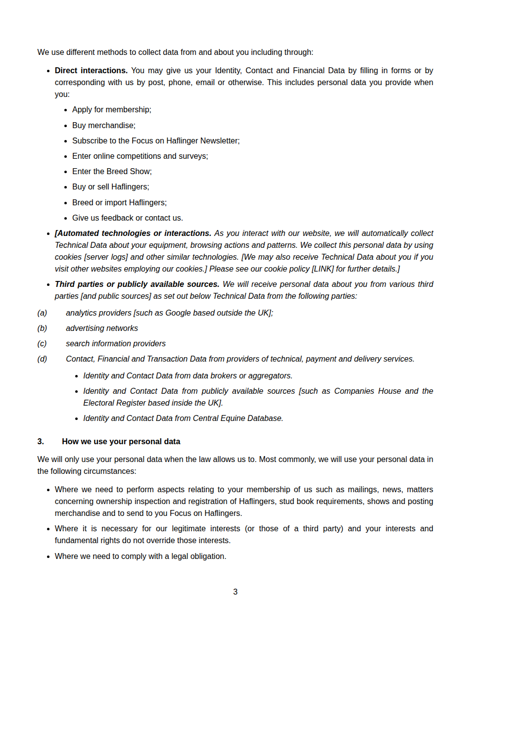We use different methods to collect data from and about you including through:
Direct interactions. You may give us your Identity, Contact and Financial Data by filling in forms or by corresponding with us by post, phone, email or otherwise. This includes personal data you provide when you:
Apply for membership;
Buy merchandise;
Subscribe to the Focus on Haflinger Newsletter;
Enter online competitions and surveys;
Enter the Breed Show;
Buy or sell Haflingers;
Breed or import Haflingers;
Give us feedback or contact us.
[Automated technologies or interactions. As you interact with our website, we will automatically collect Technical Data about your equipment, browsing actions and patterns. We collect this personal data by using cookies [server logs] and other similar technologies. [We may also receive Technical Data about you if you visit other websites employing our cookies.] Please see our cookie policy [LINK] for further details.]
Third parties or publicly available sources. We will receive personal data about you from various third parties [and public sources] as set out below Technical Data from the following parties:
analytics providers [such as Google based outside the UK];
advertising networks
search information providers
Contact, Financial and Transaction Data from providers of technical, payment and delivery services.
Identity and Contact Data from data brokers or aggregators.
Identity and Contact Data from publicly available sources [such as Companies House and the Electoral Register based inside the UK].
Identity and Contact Data from Central Equine Database.
3. How we use your personal data
We will only use your personal data when the law allows us to. Most commonly, we will use your personal data in the following circumstances:
Where we need to perform aspects relating to your membership of us such as mailings, news, matters concerning ownership inspection and registration of Haflingers, stud book requirements, shows and posting merchandise and to send to you Focus on Haflingers.
Where it is necessary for our legitimate interests (or those of a third party) and your interests and fundamental rights do not override those interests.
Where we need to comply with a legal obligation.
3